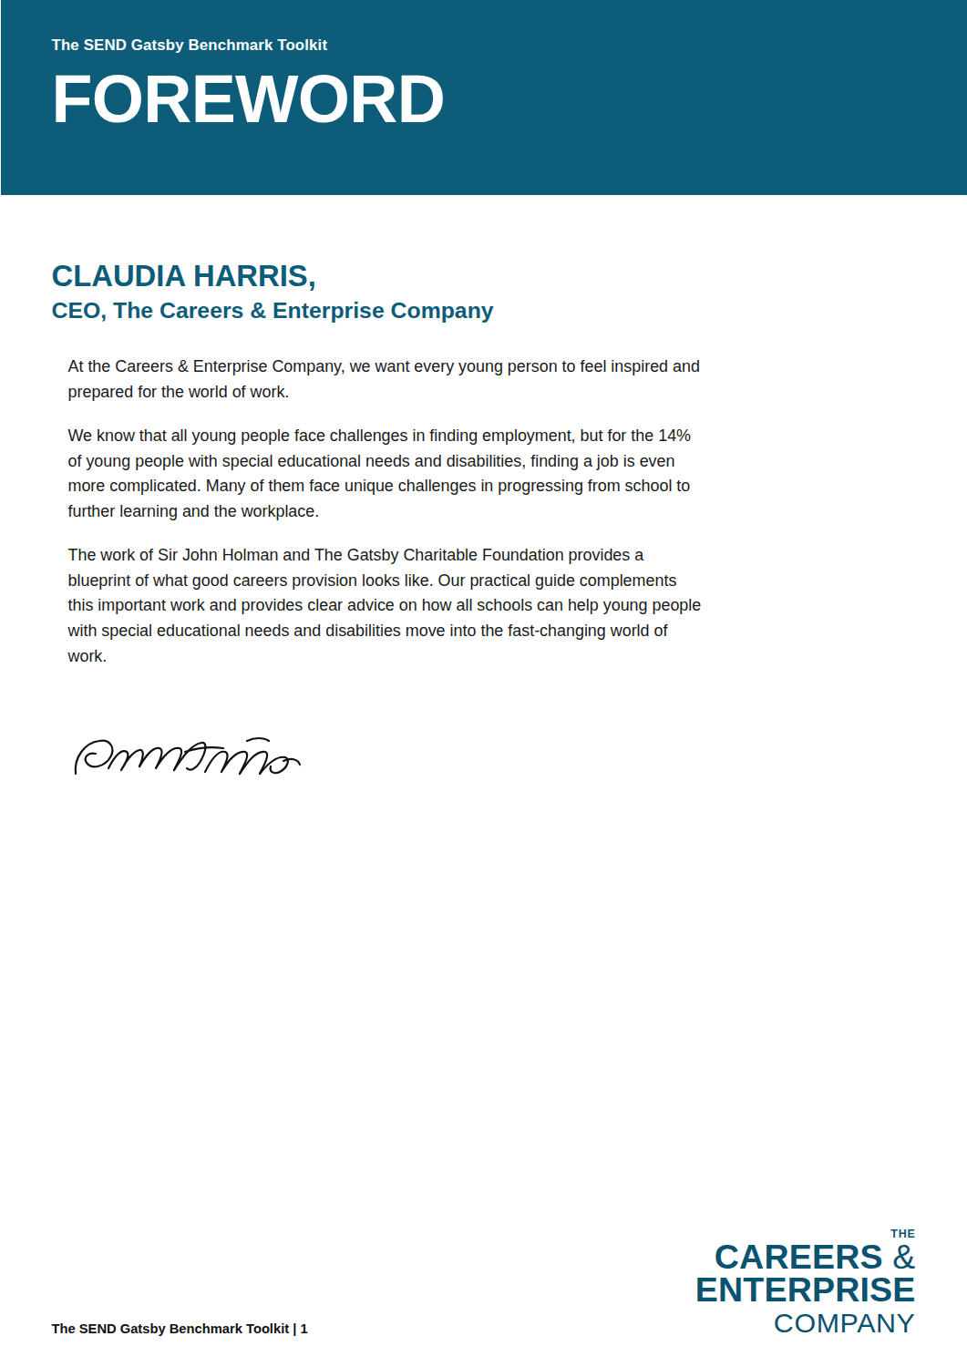The SEND Gatsby Benchmark Toolkit
FOREWORD
CLAUDIA HARRIS,
CEO, The Careers & Enterprise Company
At the Careers & Enterprise Company, we want every young person to feel inspired and prepared for the world of work.
We know that all young people face challenges in finding employment, but for the 14% of young people with special educational needs and disabilities, finding a job is even more complicated. Many of them face unique challenges in progressing from school to further learning and the workplace.
The work of Sir John Holman and The Gatsby Charitable Foundation provides a blueprint of what good careers provision looks like. Our practical guide complements this important work and provides clear advice on how all schools can help young people with special educational needs and disabilities move into the fast-changing world of work.
The SEND Gatsby Benchmark Toolkit | 1
THE CAREERS & ENTERPRISE COMPANY